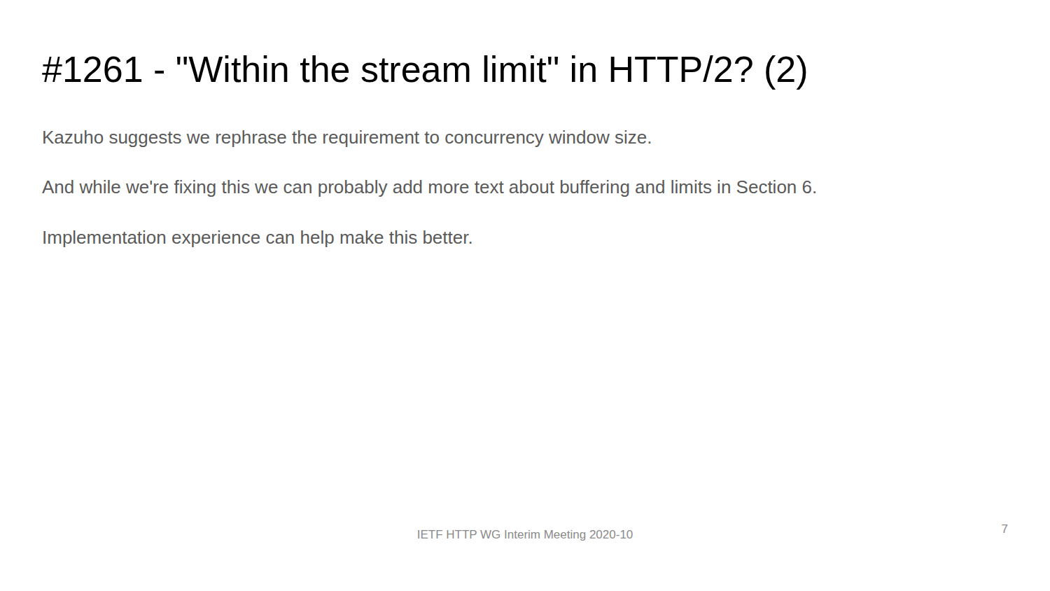#1261 - "Within the stream limit" in HTTP/2? (2)
Kazuho suggests we rephrase the requirement to concurrency window size.
And while we're fixing this we can probably add more text about buffering and limits in Section 6.
Implementation experience can help make this better.
IETF HTTP WG Interim Meeting 2020-10
7